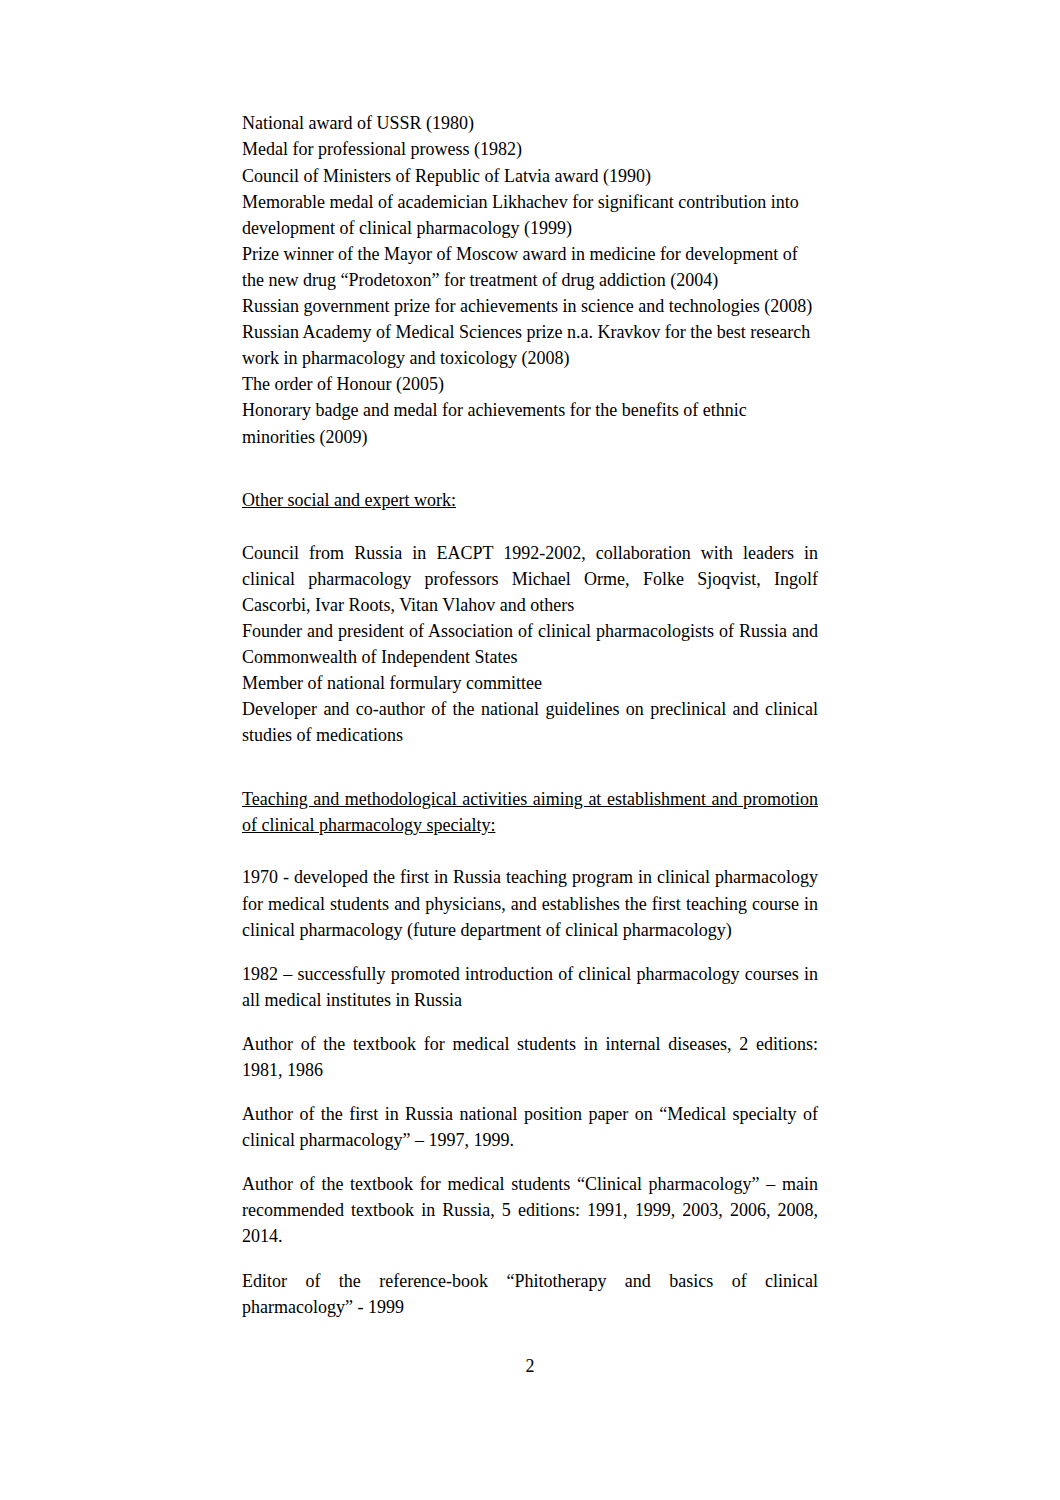National award of USSR (1980)
Medal for professional prowess (1982)
Council of Ministers of Republic of Latvia award (1990)
Memorable medal of academician Likhachev for significant contribution into development of clinical pharmacology (1999)
Prize winner of the Mayor of Moscow award in medicine for development of the new drug “Prodetoxon” for treatment of drug addiction (2004)
Russian government prize for achievements in science and technologies (2008)
Russian Academy of Medical Sciences prize n.a. Kravkov for the best research work in pharmacology and toxicology (2008)
The order of Honour (2005)
Honorary badge and medal for achievements for the benefits of ethnic minorities (2009)
Other social and expert work:
Council from Russia in EACPT 1992-2002, collaboration with leaders in clinical pharmacology professors Michael Orme, Folke Sjoqvist, Ingolf Cascorbi, Ivar Roots, Vitan Vlahov and others
Founder and president of Association of clinical pharmacologists of Russia and Commonwealth of Independent States
Member of national formulary committee
Developer and co-author of the national guidelines on preclinical and clinical studies of medications
Teaching and methodological activities aiming at establishment and promotion of clinical pharmacology specialty:
1970 - developed the first in Russia teaching program in clinical pharmacology for medical students and physicians, and establishes the first teaching course in clinical pharmacology (future department of clinical pharmacology)
1982 – successfully promoted introduction of clinical pharmacology courses in all medical institutes in Russia
Author of the textbook for medical students in internal diseases, 2 editions: 1981, 1986
Author of the first in Russia national position paper on “Medical specialty of clinical pharmacology” – 1997, 1999.
Author of the textbook for medical students “Clinical pharmacology” – main recommended textbook in Russia, 5 editions: 1991, 1999, 2003, 2006, 2008, 2014.
Editor of the reference-book “Phitotherapy and basics of clinical pharmacology” - 1999
2